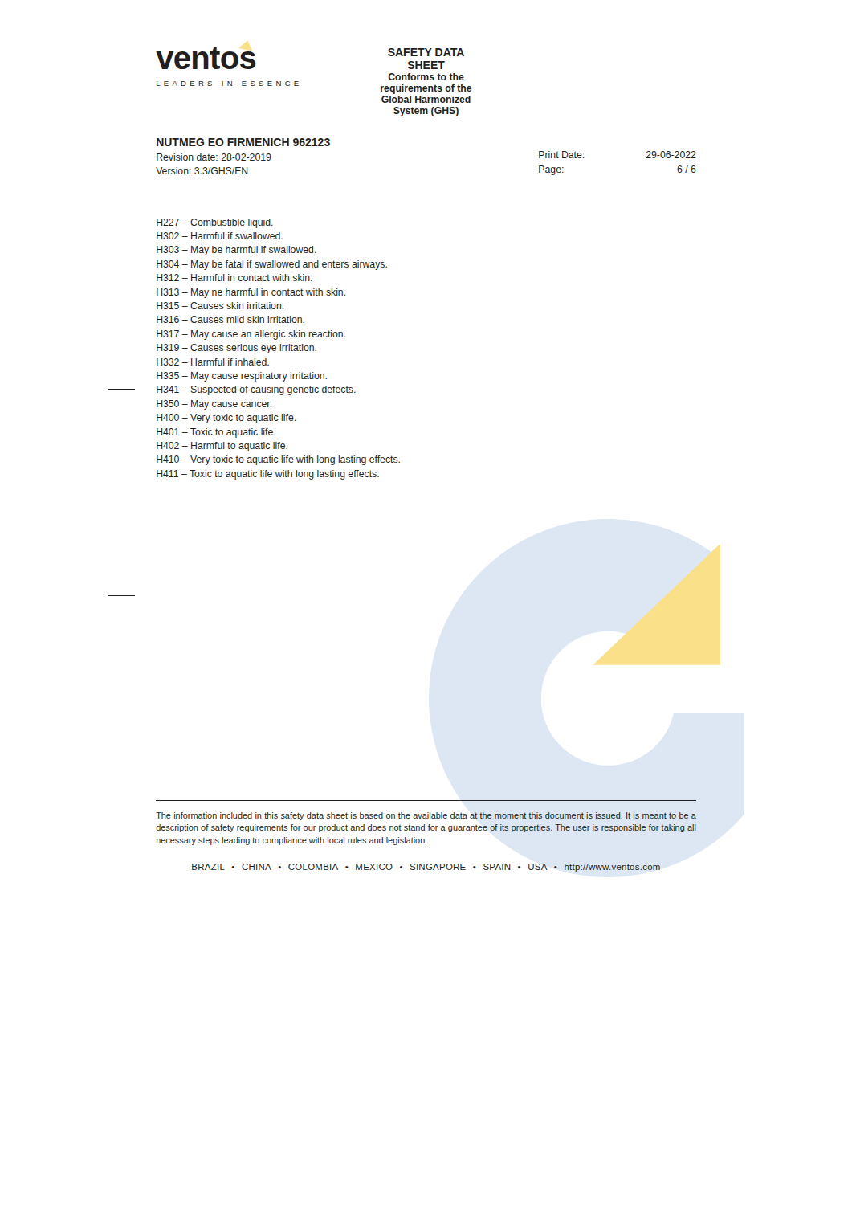vento s
LEADERS IN ESSENCE
SAFETY DATA SHEET
Conforms to the requirements of the Global Harmonized System (GHS)
NUTMEG EO FIRMENICH 962123
Revision date: 28-02-2019
Version: 3.3/GHS/EN
Print Date: 29-06-2022
Page: 6 / 6
H227 – Combustible liquid.
H302 – Harmful if swallowed.
H303 – May be harmful if swallowed.
H304 – May be fatal if swallowed and enters airways.
H312 – Harmful in contact with skin.
H313 – May ne harmful in contact with skin.
H315 – Causes skin irritation.
H316 – Causes mild skin irritation.
H317 – May cause an allergic skin reaction.
H319 – Causes serious eye irritation.
H332 – Harmful if inhaled.
H335 – May cause respiratory irritation.
H341 – Suspected of causing genetic defects.
H350 – May cause cancer.
H400 – Very toxic to aquatic life.
H401 – Toxic to aquatic life.
H402 – Harmful to aquatic life.
H410 – Very toxic to aquatic life with long lasting effects.
H411 – Toxic to aquatic life with long lasting effects.
The information included in this safety data sheet is based on the available data at the moment this document is issued. It is meant to be a description of safety requirements for our product and does not stand for a guarantee of its properties. The user is responsible for taking all necessary steps leading to compliance with local rules and legislation.
BRAZIL•CHINA•COLOMBIA•MEXICO•SINGAPORE•SPAIN•USA•http://www.ventos.com